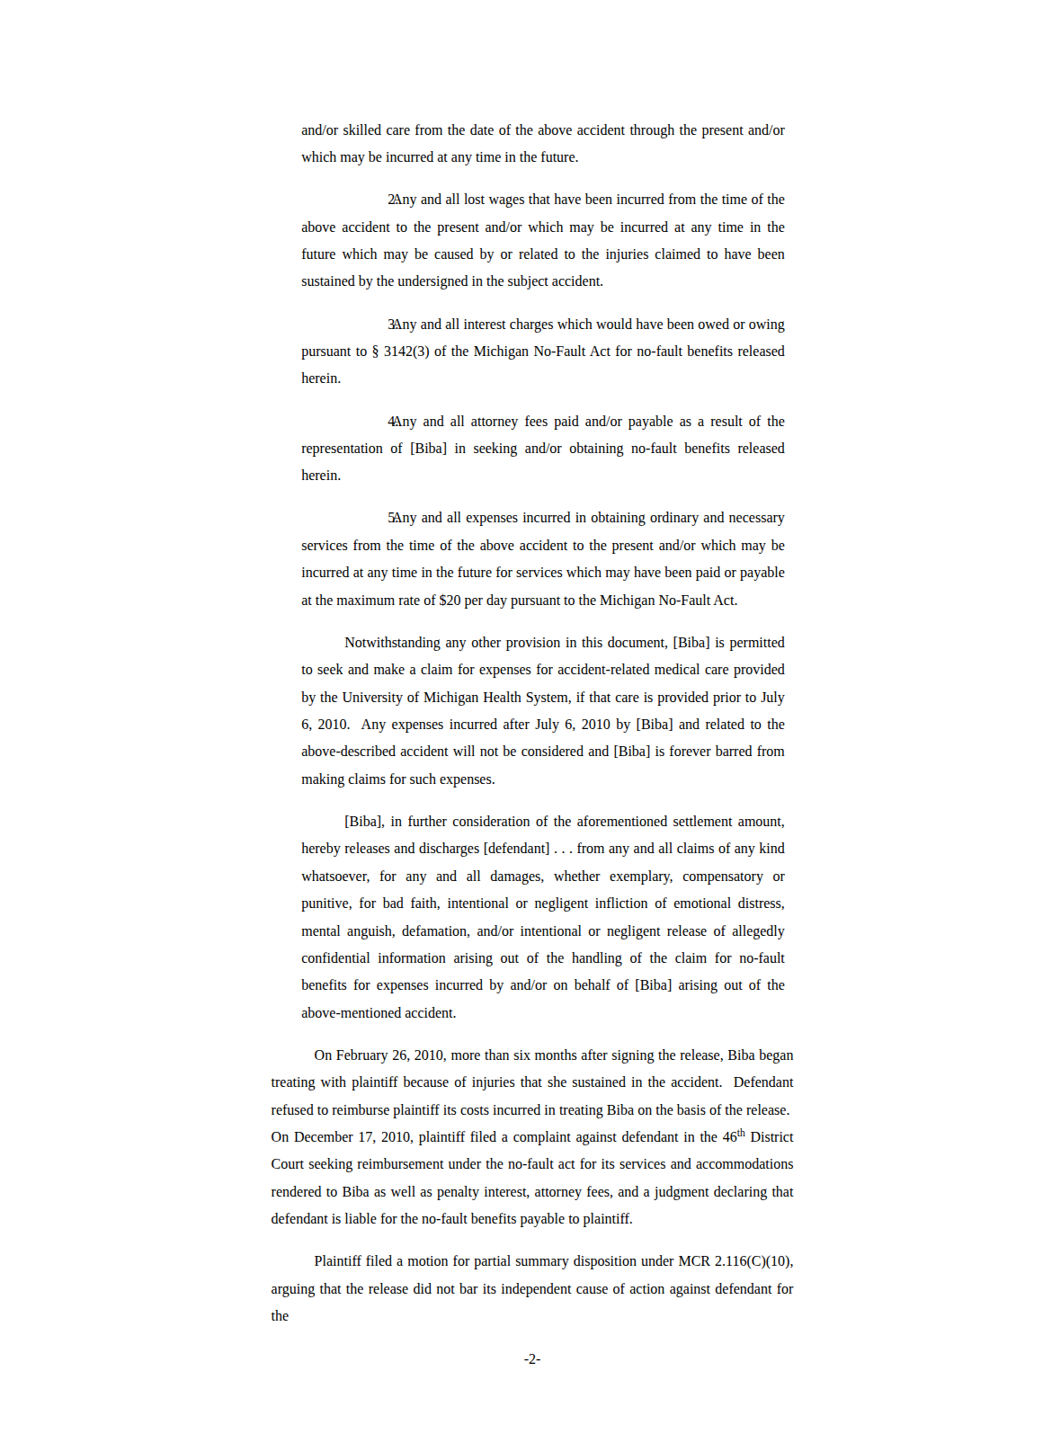and/or skilled care from the date of the above accident through the present and/or which may be incurred at any time in the future.
2. Any and all lost wages that have been incurred from the time of the above accident to the present and/or which may be incurred at any time in the future which may be caused by or related to the injuries claimed to have been sustained by the undersigned in the subject accident.
3. Any and all interest charges which would have been owed or owing pursuant to § 3142(3) of the Michigan No-Fault Act for no-fault benefits released herein.
4. Any and all attorney fees paid and/or payable as a result of the representation of [Biba] in seeking and/or obtaining no-fault benefits released herein.
5. Any and all expenses incurred in obtaining ordinary and necessary services from the time of the above accident to the present and/or which may be incurred at any time in the future for services which may have been paid or payable at the maximum rate of $20 per day pursuant to the Michigan No-Fault Act.
Notwithstanding any other provision in this document, [Biba] is permitted to seek and make a claim for expenses for accident-related medical care provided by the University of Michigan Health System, if that care is provided prior to July 6, 2010. Any expenses incurred after July 6, 2010 by [Biba] and related to the above-described accident will not be considered and [Biba] is forever barred from making claims for such expenses.
[Biba], in further consideration of the aforementioned settlement amount, hereby releases and discharges [defendant] . . . from any and all claims of any kind whatsoever, for any and all damages, whether exemplary, compensatory or punitive, for bad faith, intentional or negligent infliction of emotional distress, mental anguish, defamation, and/or intentional or negligent release of allegedly confidential information arising out of the handling of the claim for no-fault benefits for expenses incurred by and/or on behalf of [Biba] arising out of the above-mentioned accident.
On February 26, 2010, more than six months after signing the release, Biba began treating with plaintiff because of injuries that she sustained in the accident. Defendant refused to reimburse plaintiff its costs incurred in treating Biba on the basis of the release. On December 17, 2010, plaintiff filed a complaint against defendant in the 46th District Court seeking reimbursement under the no-fault act for its services and accommodations rendered to Biba as well as penalty interest, attorney fees, and a judgment declaring that defendant is liable for the no-fault benefits payable to plaintiff.
Plaintiff filed a motion for partial summary disposition under MCR 2.116(C)(10), arguing that the release did not bar its independent cause of action against defendant for the
-2-